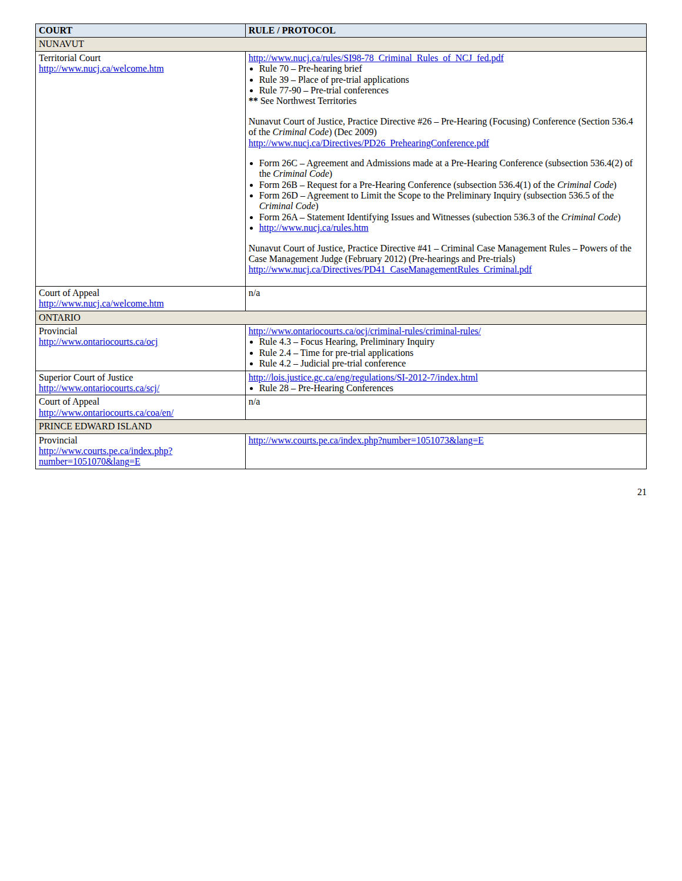| COURT | RULE / PROTOCOL |
| --- | --- |
| NUNAVUT |
| Territorial Court http://www.nucj.ca/welcome.htm | http://www.nucj.ca/rules/SI98-78_Criminal_Rules_of_NCJ_fed.pdf Rule 70 – Pre-hearing brief Rule 39 – Place of pre-trial applications Rule 77-90 – Pre-trial conferences ** See Northwest Territories Nunavut Court of Justice, Practice Directive #26 – Pre-Hearing (Focusing) Conference (Section 536.4 of the Criminal Code ) (Dec 2009) http://www.nucj.ca/Directives/PD26_PrehearingConference.pdf Form 26C – Agreement and Admissions made at a Pre-Hearing Conference (subsection 536.4(2) of the Criminal Code ) Form 26B – Request for a Pre-Hearing Conference (subsection 536.4(1) of the Criminal Code ) Form 26D – Agreement to Limit the Scope to the Preliminary Inquiry (subsection 536.5 of the Criminal Code ) Form 26A – Statement Identifying Issues and Witnesses (subection 536.3 of the Criminal Code ) http://www.nucj.ca/rules.htm Nunavut Court of Justice, Practice Directive #41 – Criminal Case Management Rules – Powers of the Case Management Judge (February 2012) (Pre-hearings and Pre-trials) http://www.nucj.ca/Directives/PD41_CaseManagementRules_Criminal.pdf |
| Court of Appeal http://www.nucj.ca/welcome.htm | n/a |
| ONTARIO |
| Provincial http://www.ontariocourts.ca/ocj | http://www.ontariocourts.ca/ocj/criminal-rules/criminal-rules/ Rule 4.3 – Focus Hearing, Preliminary Inquiry Rule 2.4 – Time for pre-trial applications Rule 4.2 – Judicial pre-trial conference |
| Superior Court of Justice http://www.ontariocourts.ca/scj/ | http://lois.justice.gc.ca/eng/regulations/SI-2012-7/index.html Rule 28 – Pre-Hearing Conferences |
| Court of Appeal http://www.ontariocourts.ca/coa/en/ | n/a |
| PRINCE EDWARD ISLAND |
| Provincial http://www.courts.pe.ca/index.php?number=1051070&lang=E | http://www.courts.pe.ca/index.php?number=1051073&lang=E |
21